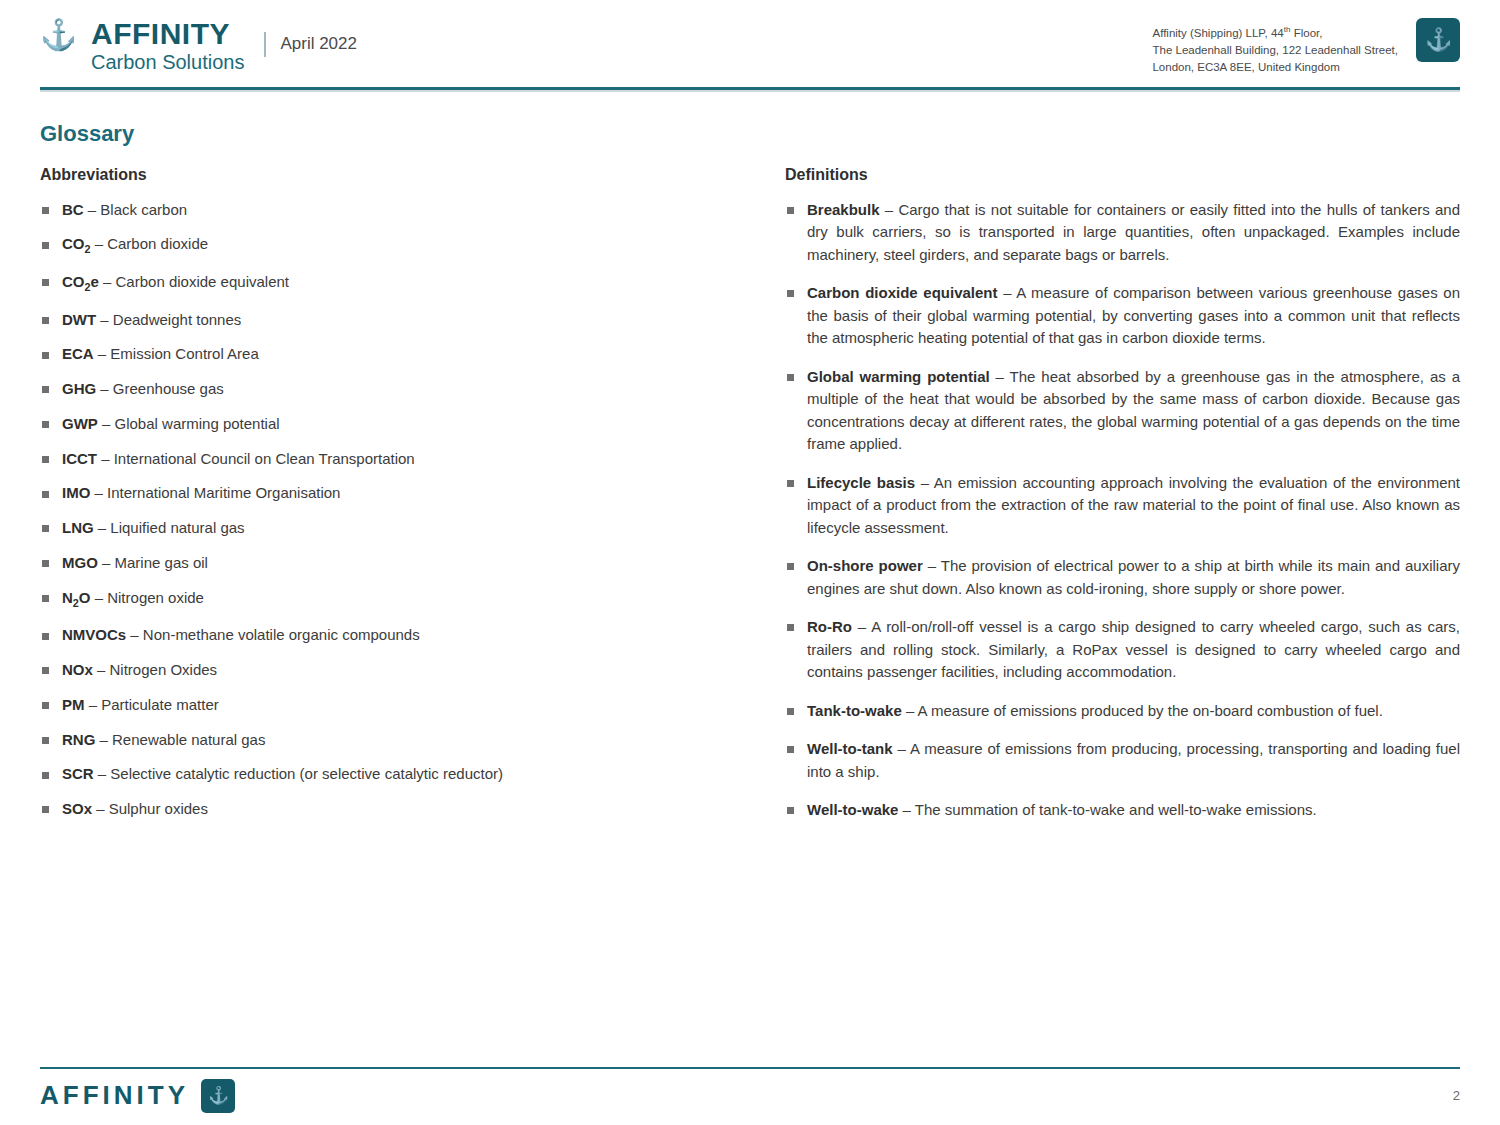⚓
AFFINITY Carbon Solutions
April 2022
Affinity (Shipping) LLP, 44th Floor,
The Leadenhall Building, 122 Leadenhall Street,
London, EC3A 8EE, United Kingdom
⚓
Glossary
Abbreviations
BC – Black carbon
CO2 – Carbon dioxide
CO2e – Carbon dioxide equivalent
DWT – Deadweight tonnes
ECA – Emission Control Area
GHG – Greenhouse gas
GWP – Global warming potential
ICCT – International Council on Clean Transportation
IMO – International Maritime Organisation
LNG – Liquified natural gas
MGO – Marine gas oil
N2O – Nitrogen oxide
NMVOCs – Non-methane volatile organic compounds
NOx – Nitrogen Oxides
PM – Particulate matter
RNG – Renewable natural gas
SCR – Selective catalytic reduction (or selective catalytic reductor)
SOx – Sulphur oxides
Definitions
Breakbulk – Cargo that is not suitable for containers or easily fitted into the hulls of tankers and dry bulk carriers, so is transported in large quantities, often unpackaged. Examples include machinery, steel girders, and separate bags or barrels.
Carbon dioxide equivalent – A measure of comparison between various greenhouse gases on the basis of their global warming potential, by converting gases into a common unit that reflects the atmospheric heating potential of that gas in carbon dioxide terms.
Global warming potential – The heat absorbed by a greenhouse gas in the atmosphere, as a multiple of the heat that would be absorbed by the same mass of carbon dioxide. Because gas concentrations decay at different rates, the global warming potential of a gas depends on the time frame applied.
Lifecycle basis – An emission accounting approach involving the evaluation of the environment impact of a product from the extraction of the raw material to the point of final use. Also known as lifecycle assessment.
On-shore power – The provision of electrical power to a ship at birth while its main and auxiliary engines are shut down. Also known as cold-ironing, shore supply or shore power.
Ro-Ro – A roll-on/roll-off vessel is a cargo ship designed to carry wheeled cargo, such as cars, trailers and rolling stock. Similarly, a RoPax vessel is designed to carry wheeled cargo and contains passenger facilities, including accommodation.
Tank-to-wake – A measure of emissions produced by the on-board combustion of fuel.
Well-to-tank – A measure of emissions from producing, processing, transporting and loading fuel into a ship.
Well-to-wake – The summation of tank-to-wake and well-to-wake emissions.
AFFINITY ⚓
2